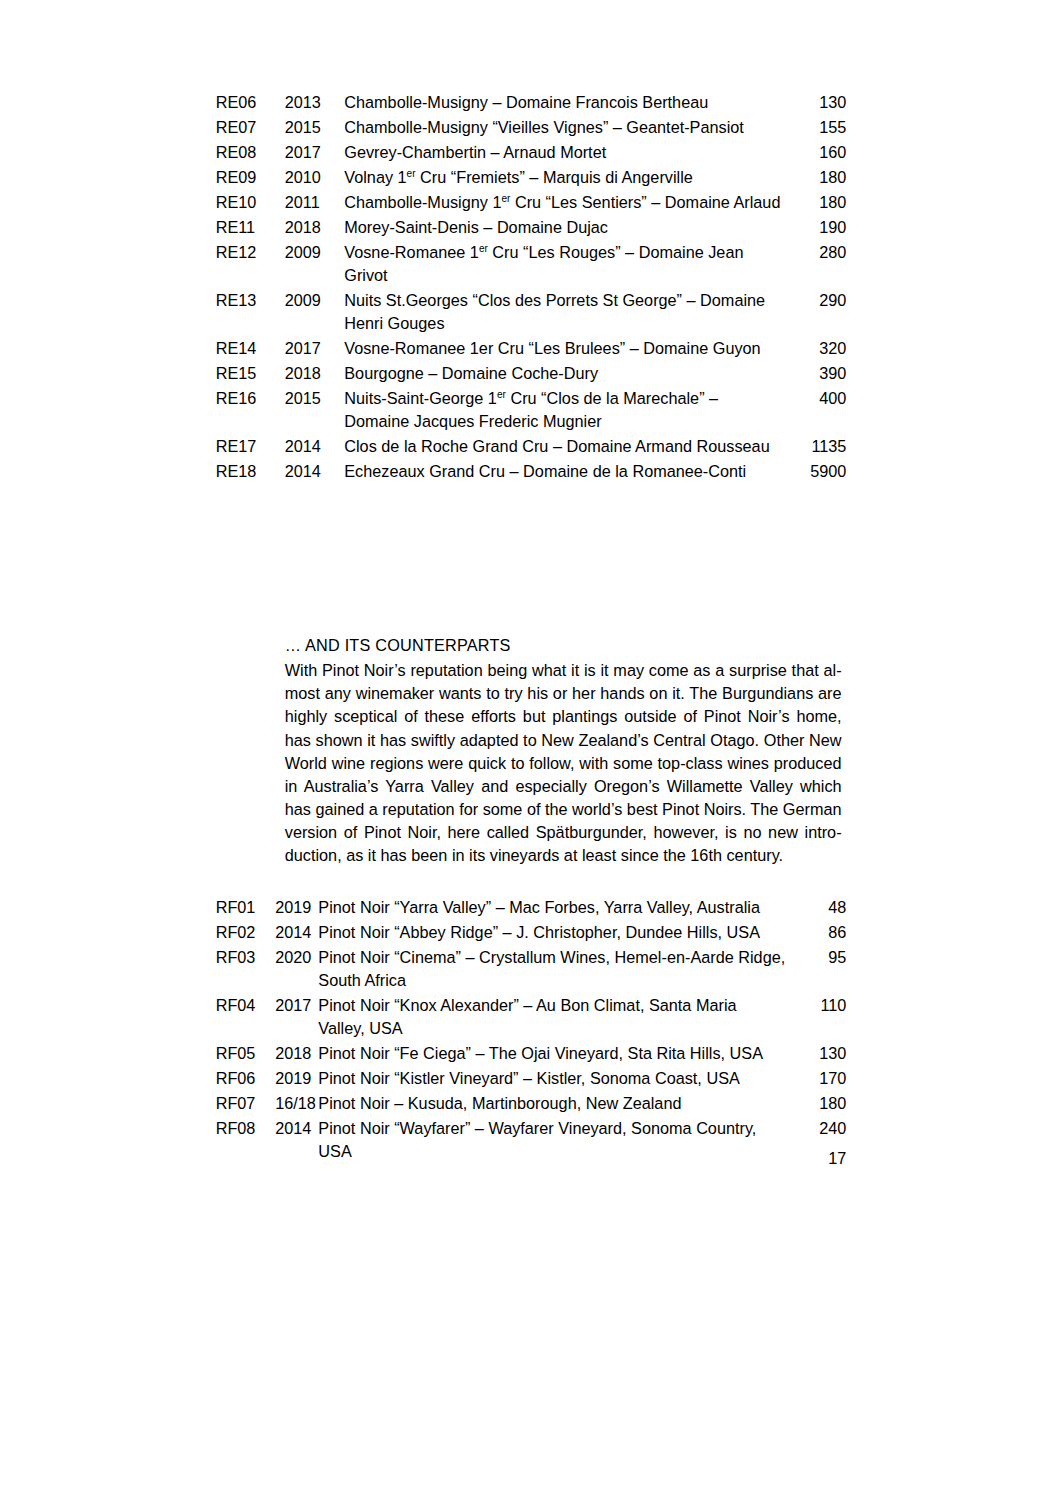| RE06 | 2013 | Chambolle-Musigny – Domaine Francois Bertheau | 130 |
| RE07 | 2015 | Chambolle-Musigny “Vieilles Vignes” – Geantet-Pansiot | 155 |
| RE08 | 2017 | Gevrey-Chambertin – Arnaud Mortet | 160 |
| RE09 | 2010 | Volnay 1 er Cru “Fremiets” – Marquis di Angerville | 180 |
| RE10 | 2011 | Chambolle-Musigny 1 er Cru “Les Sentiers” – Domaine Arlaud | 180 |
| RE11 | 2018 | Morey-Saint-Denis – Domaine Dujac | 190 |
| RE12 | 2009 | Vosne-Romanee 1 er Cru “Les Rouges” – Domaine Jean Grivot | 280 |
| RE13 | 2009 | Nuits St.Georges “Clos des Porrets St George” – Domaine Henri Gouges | 290 |
| RE14 | 2017 | Vosne-Romanee 1er Cru “Les Brulees” – Domaine Guyon | 320 |
| RE15 | 2018 | Bourgogne – Domaine Coche-Dury | 390 |
| RE16 | 2015 | Nuits-Saint-George 1 er Cru “Clos de la Marechale” – Domaine Jacques Frederic Mugnier | 400 |
| RE17 | 2014 | Clos de la Roche Grand Cru – Domaine Armand Rousseau | 1135 |
| RE18 | 2014 | Echezeaux Grand Cru – Domaine de la Romanee-Conti | 5900 |
… AND ITS COUNTERPARTS
With Pinot Noir’s reputation being what it is it may come as a surprise that almost any winemaker wants to try his or her hands on it. The Burgundians are highly sceptical of these efforts but plantings outside of Pinot Noir’s home, has shown it has swiftly adapted to New Zealand’s Central Otago. Other New World wine regions were quick to follow, with some top-class wines produced in Australia’s Yarra Valley and especially Oregon’s Willamette Valley which has gained a reputation for some of the world’s best Pinot Noirs. The German version of Pinot Noir, here called Spätburgunder, however, is no new introduction, as it has been in its vineyards at least since the 16th century.
| RF01 | 2019 | Pinot Noir “Yarra Valley” – Mac Forbes, Yarra Valley, Australia | 48 |
| RF02 | 2014 | Pinot Noir “Abbey Ridge” – J. Christopher, Dundee Hills, USA | 86 |
| RF03 | 2020 | Pinot Noir “Cinema” – Crystallum Wines, Hemel-en-Aarde Ridge, South Africa | 95 |
| RF04 | 2017 | Pinot Noir “Knox Alexander” – Au Bon Climat, Santa Maria Valley, USA | 110 |
| RF05 | 2018 | Pinot Noir “Fe Ciega” – The Ojai Vineyard, Sta Rita Hills, USA | 130 |
| RF06 | 2019 | Pinot Noir “Kistler Vineyard” – Kistler, Sonoma Coast, USA | 170 |
| RF07 | 16/18 | Pinot Noir – Kusuda, Martinborough, New Zealand | 180 |
| RF08 | 2014 | Pinot Noir “Wayfarer” – Wayfarer Vineyard, Sonoma Country, USA | 240 |
17